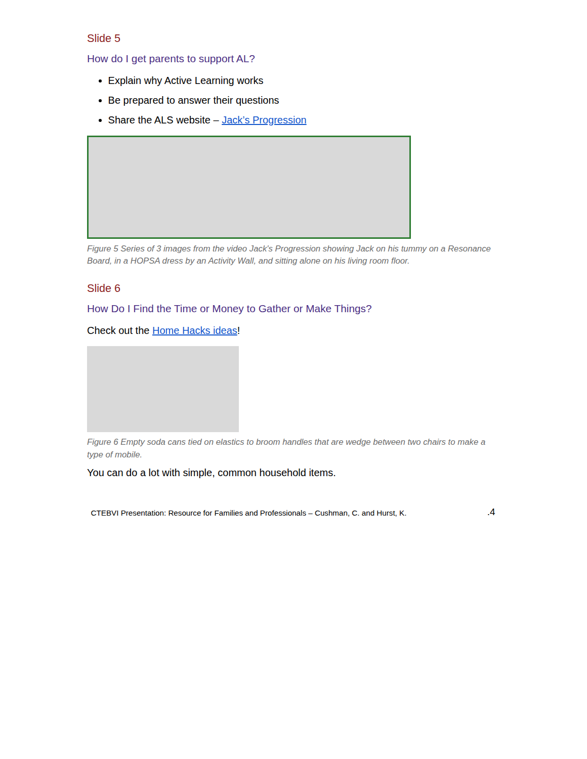Slide 5
How do I get parents to support AL?
Explain why Active Learning works
Be prepared to answer their questions
Share the ALS website – Jack’s Progression
Figure 5 Series of 3 images from the video Jack's Progression showing Jack on his tummy on a Resonance Board, in a HOPSA dress by an Activity Wall, and sitting alone on his living room floor.
Slide 6
How Do I Find the Time or Money to Gather or Make Things?
Check out the Home Hacks ideas!
Figure 6 Empty soda cans tied on elastics to broom handles that are wedge between two chairs to make a type of mobile.
You can do a lot with simple, common household items.
CTEBVI Presentation: Resource for Families and Professionals – Cushman, C. and Hurst, K.
.4